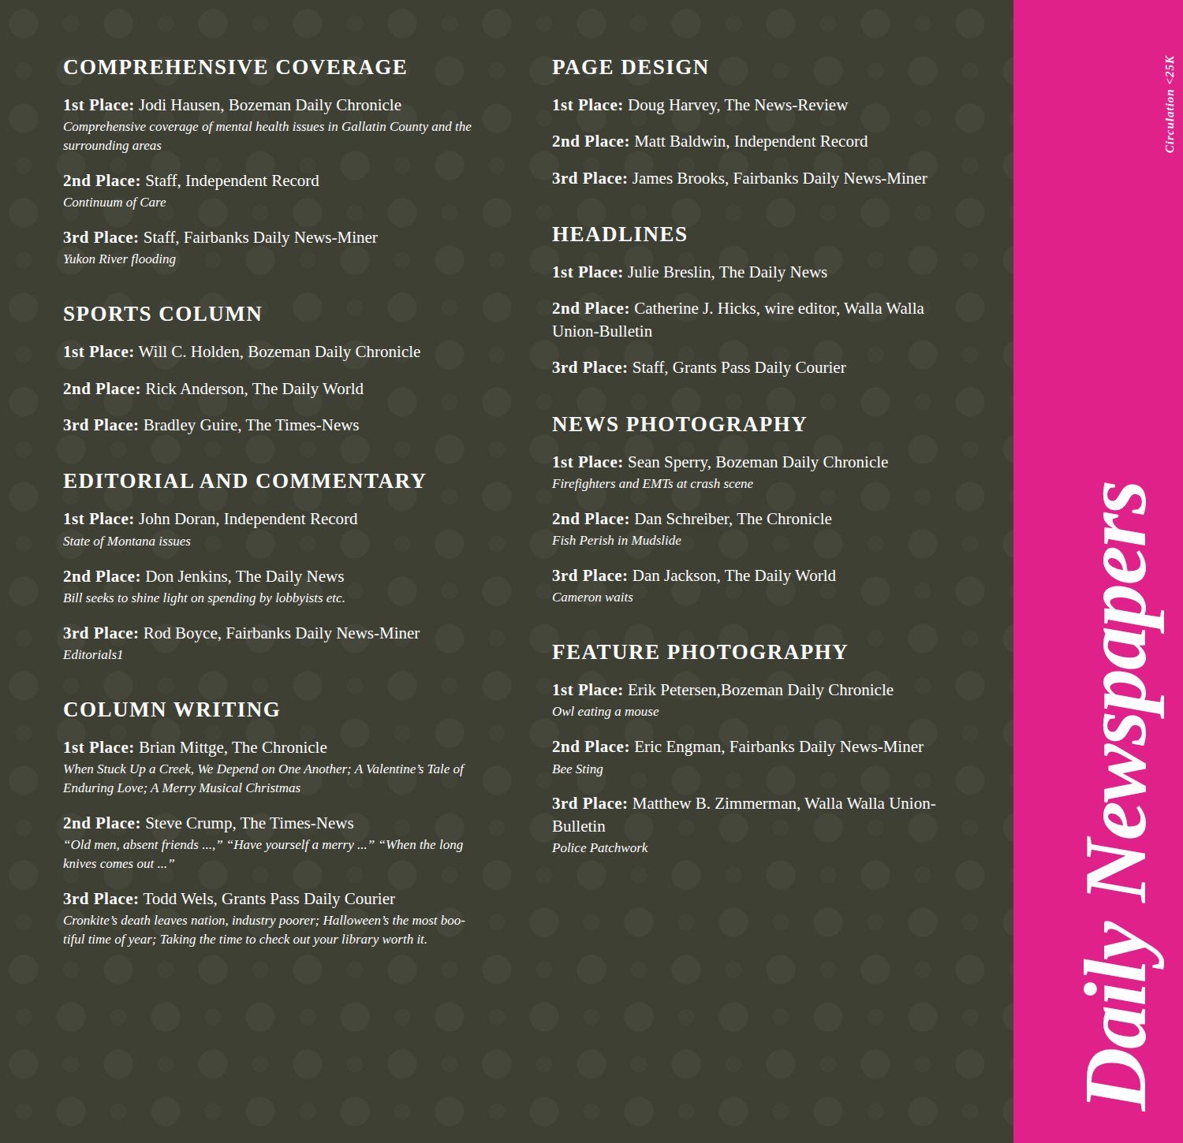Comprehensive Coverage
1st Place: Jodi Hausen, Bozeman Daily Chronicle Comprehensive coverage of mental health issues in Gallatin County and the surrounding areas
2nd Place: Staff, Independent Record Continuum of Care
3rd Place: Staff, Fairbanks Daily News-Miner Yukon River flooding
Sports Column
1st Place: Will C. Holden, Bozeman Daily Chronicle
2nd Place: Rick Anderson, The Daily World
3rd Place: Bradley Guire, The Times-News
Editorial and Commentary
1st Place: John Doran, Independent Record State of Montana issues
2nd Place: Don Jenkins, The Daily News Bill seeks to shine light on spending by lobbyists etc.
3rd Place: Rod Boyce, Fairbanks Daily News-Miner Editorials1
Column Writing
1st Place: Brian Mittge, The Chronicle When Stuck Up a Creek, We Depend on One Another; A Valentine’s Tale of Enduring Love; A Merry Musical Christmas
2nd Place: Steve Crump, The Times-News “Old men, absent friends ...,” “Have yourself a merry ...” “When the long knives comes out ...”
3rd Place: Todd Wels, Grants Pass Daily Courier Cronkite’s death leaves nation, industry poorer; Halloween’s the most boo-tiful time of year; Taking the time to check out your library worth it.
Page Design
1st Place: Doug Harvey, The News-Review
2nd Place: Matt Baldwin, Independent Record
3rd Place: James Brooks, Fairbanks Daily News-Miner
Headlines
1st Place: Julie Breslin, The Daily News
2nd Place: Catherine J. Hicks, wire editor, Walla Walla Union-Bulletin
3rd Place: Staff, Grants Pass Daily Courier
News Photography
1st Place: Sean Sperry, Bozeman Daily Chronicle Firefighters and EMTs at crash scene
2nd Place: Dan Schreiber, The Chronicle Fish Perish in Mudslide
3rd Place: Dan Jackson, The Daily World Cameron waits
Feature Photography
1st Place: Erik Petersen,Bozeman Daily Chronicle Owl eating a mouse
2nd Place: Eric Engman, Fairbanks Daily News-Miner Bee Sting
3rd Place: Matthew B. Zimmerman, Walla Walla Union-Bulletin Police Patchwork
Circulation <25K
Daily Newspapers